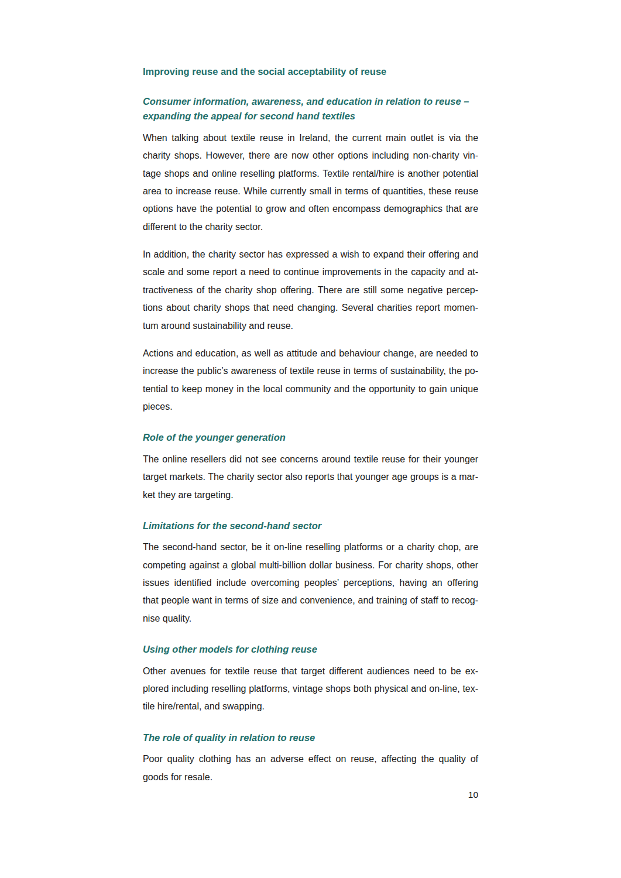Improving reuse and the social acceptability of reuse
Consumer information, awareness, and education in relation to reuse – expanding the appeal for second hand textiles
When talking about textile reuse in Ireland, the current main outlet is via the charity shops. However, there are now other options including non-charity vintage shops and online reselling platforms. Textile rental/hire is another potential area to increase reuse. While currently small in terms of quantities, these reuse options have the potential to grow and often encompass demographics that are different to the charity sector.
In addition, the charity sector has expressed a wish to expand their offering and scale and some report a need to continue improvements in the capacity and attractiveness of the charity shop offering. There are still some negative perceptions about charity shops that need changing. Several charities report momentum around sustainability and reuse.
Actions and education, as well as attitude and behaviour change, are needed to increase the public’s awareness of textile reuse in terms of sustainability, the potential to keep money in the local community and the opportunity to gain unique pieces.
Role of the younger generation
The online resellers did not see concerns around textile reuse for their younger target markets. The charity sector also reports that younger age groups is a market they are targeting.
Limitations for the second-hand sector
The second-hand sector, be it on-line reselling platforms or a charity chop, are competing against a global multi-billion dollar business. For charity shops, other issues identified include overcoming peoples’ perceptions, having an offering that people want in terms of size and convenience, and training of staff to recognise quality.
Using other models for clothing reuse
Other avenues for textile reuse that target different audiences need to be explored including reselling platforms, vintage shops both physical and on-line, textile hire/rental, and swapping.
The role of quality in relation to reuse
Poor quality clothing has an adverse effect on reuse, affecting the quality of goods for resale.
10